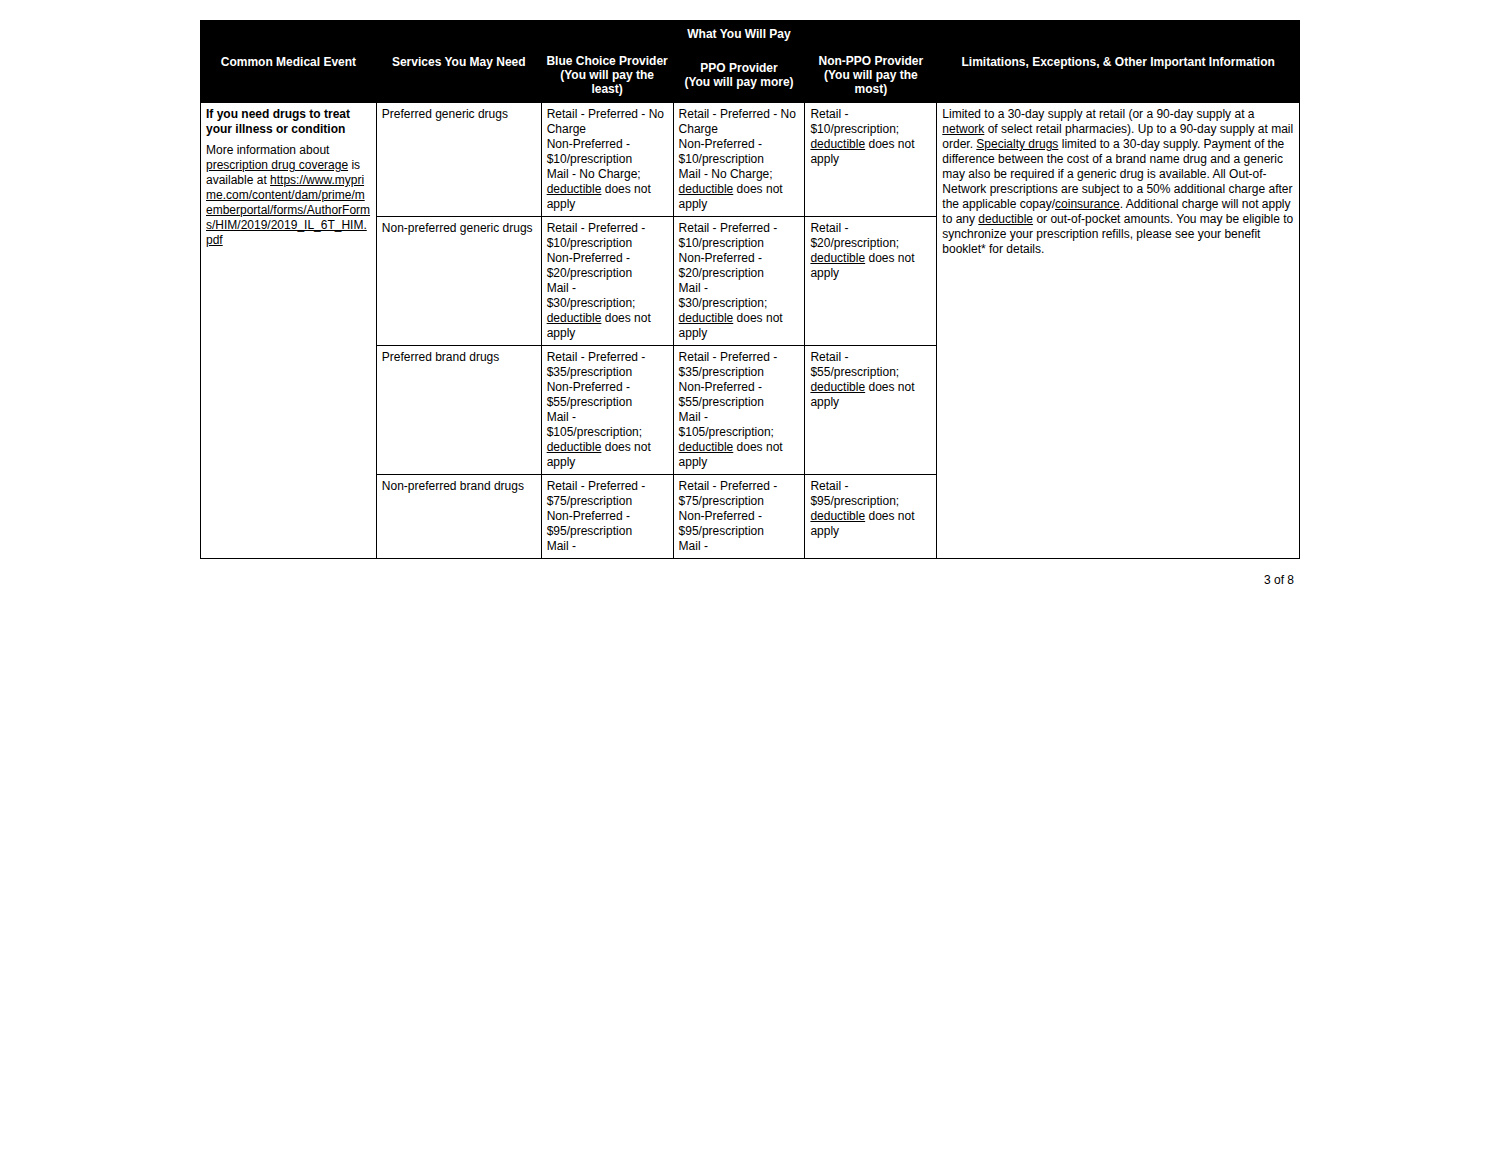| Common Medical Event | Services You May Need | What You Will Pay | Limitations, Exceptions, & Other Important Information |
| --- | --- | --- | --- |
| Blue Choice Provider (You will pay the least) | PPO Provider (You will pay more) | Non-PPO Provider (You will pay the most) |
| If you need drugs to treat your illness or condition More information about prescription drug coverage is available at https://www.myprime.com/content/dam/prime/memberportal/forms/AuthorForms/HIM/2019/2019_IL_6T_HIM.pdf | Preferred generic drugs | Retail - Preferred - No Charge Non-Preferred - $10/prescription Mail - No Charge; deductible does not apply | Retail - Preferred - No Charge Non-Preferred - $10/prescription Mail - No Charge; deductible does not apply | Retail - $10/prescription; deductible does not apply | Limited to a 30-day supply at retail (or a 90-day supply at a network of select retail pharmacies). Up to a 90-day supply at mail order. Specialty drugs limited to a 30-day supply. Payment of the difference between the cost of a brand name drug and a generic may also be required if a generic drug is available. All Out-of-Network prescriptions are subject to a 50% additional charge after the applicable copay/ coinsurance . Additional charge will not apply to any deductible or out-of-pocket amounts. You may be eligible to synchronize your prescription refills, please see your benefit booklet* for details. |
| Non-preferred generic drugs | Retail - Preferred - $10/prescription Non-Preferred - $20/prescription Mail - $30/prescription; deductible does not apply | Retail - Preferred - $10/prescription Non-Preferred - $20/prescription Mail - $30/prescription; deductible does not apply | Retail - $20/prescription; deductible does not apply |
| Preferred brand drugs | Retail - Preferred - $35/prescription Non-Preferred - $55/prescription Mail - $105/prescription; deductible does not apply | Retail - Preferred - $35/prescription Non-Preferred - $55/prescription Mail - $105/prescription; deductible does not apply | Retail - $55/prescription; deductible does not apply |
| Non-preferred brand drugs | Retail - Preferred - $75/prescription Non-Preferred - $95/prescription Mail - | Retail - Preferred - $75/prescription Non-Preferred - $95/prescription Mail - | Retail - $95/prescription; deductible does not apply |
3 of 8